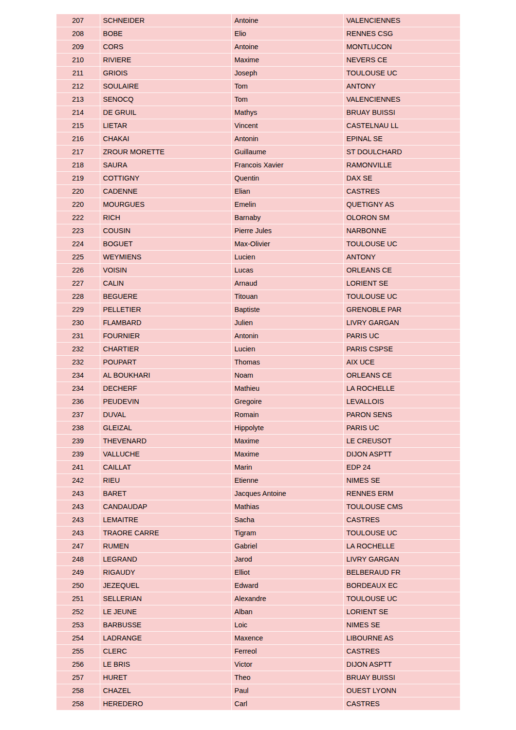| 207 | SCHNEIDER | Antoine | VALENCIENNES |
| 208 | BOBE | Elio | RENNES CSG |
| 209 | CORS | Antoine | MONTLUCON |
| 210 | RIVIERE | Maxime | NEVERS CE |
| 211 | GRIOIS | Joseph | TOULOUSE UC |
| 212 | SOULAIRE | Tom | ANTONY |
| 213 | SENOCQ | Tom | VALENCIENNES |
| 214 | DE GRUIL | Mathys | BRUAY BUISSI |
| 215 | LIETAR | Vincent | CASTELNAU LL |
| 216 | CHAKAI | Antonin | EPINAL SE |
| 217 | ZROUR MORETTE | Guillaume | ST DOULCHARD |
| 218 | SAURA | Francois Xavier | RAMONVILLE |
| 219 | COTTIGNY | Quentin | DAX SE |
| 220 | CADENNE | Elian | CASTRES |
| 220 | MOURGUES | Emelin | QUETIGNY AS |
| 222 | RICH | Barnaby | OLORON SM |
| 223 | COUSIN | Pierre Jules | NARBONNE |
| 224 | BOGUET | Max-Olivier | TOULOUSE UC |
| 225 | WEYMIENS | Lucien | ANTONY |
| 226 | VOISIN | Lucas | ORLEANS CE |
| 227 | CALIN | Arnaud | LORIENT SE |
| 228 | BEGUERE | Titouan | TOULOUSE UC |
| 229 | PELLETIER | Baptiste | GRENOBLE PAR |
| 230 | FLAMBARD | Julien | LIVRY GARGAN |
| 231 | FOURNIER | Antonin | PARIS UC |
| 232 | CHARTIER | Lucien | PARIS CSPSE |
| 232 | POUPART | Thomas | AIX UCE |
| 234 | AL BOUKHARI | Noam | ORLEANS CE |
| 234 | DECHERF | Mathieu | LA ROCHELLE |
| 236 | PEUDEVIN | Gregoire | LEVALLOIS |
| 237 | DUVAL | Romain | PARON SENS |
| 238 | GLEIZAL | Hippolyte | PARIS UC |
| 239 | THEVENARD | Maxime | LE CREUSOT |
| 239 | VALLUCHE | Maxime | DIJON ASPTT |
| 241 | CAILLAT | Marin | EDP 24 |
| 242 | RIEU | Etienne | NIMES SE |
| 243 | BARET | Jacques Antoine | RENNES ERM |
| 243 | CANDAUDAP | Mathias | TOULOUSE CMS |
| 243 | LEMAITRE | Sacha | CASTRES |
| 243 | TRAORE CARRE | Tigram | TOULOUSE UC |
| 247 | RUMEN | Gabriel | LA ROCHELLE |
| 248 | LEGRAND | Jarod | LIVRY GARGAN |
| 249 | RIGAUDY | Elliot | BELBERAUD FR |
| 250 | JEZEQUEL | Edward | BORDEAUX EC |
| 251 | SELLERIAN | Alexandre | TOULOUSE UC |
| 252 | LE JEUNE | Alban | LORIENT SE |
| 253 | BARBUSSE | Loic | NIMES SE |
| 254 | LADRANGE | Maxence | LIBOURNE AS |
| 255 | CLERC | Ferreol | CASTRES |
| 256 | LE BRIS | Victor | DIJON ASPTT |
| 257 | HURET | Theo | BRUAY BUISSI |
| 258 | CHAZEL | Paul | OUEST LYONN |
| 258 | HEREDERO | Carl | CASTRES |